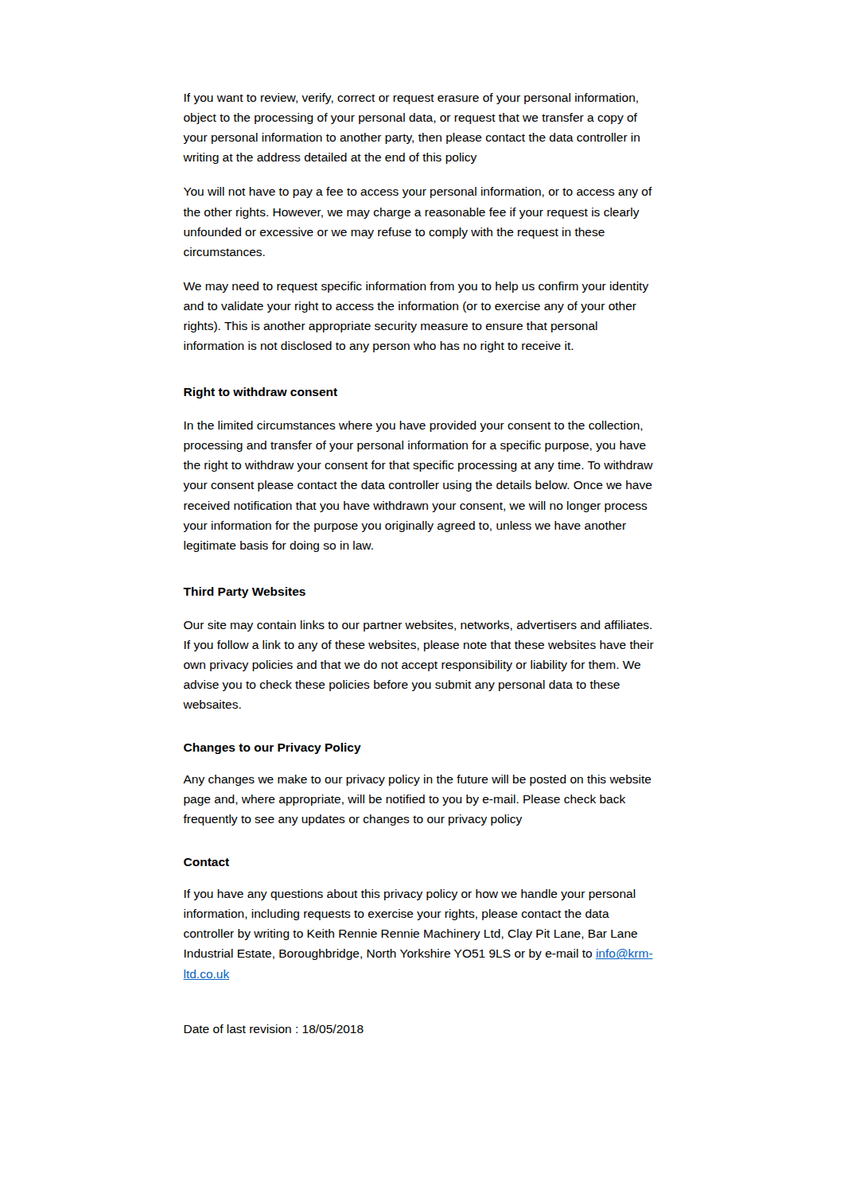If you want to review, verify, correct or request erasure of your personal information, object to the processing of your personal data, or request that we transfer a copy of your personal information to another party, then please contact the data controller in writing at the address detailed at the end of this policy
You will not have to pay a fee to access your personal information, or to access any of the other rights. However, we may charge a reasonable fee if your request is clearly unfounded or excessive or we may refuse to comply with the request in these circumstances.
We may need to request specific information from you to help us confirm your identity and to validate your right to access the information (or to exercise any of your other rights). This is another appropriate security measure to ensure that personal information is not disclosed to any person who has no right to receive it.
Right to withdraw consent
In the limited circumstances where you have provided your consent to the collection, processing and transfer of your personal information for a specific purpose, you have the right to withdraw your consent for that specific processing at any time. To withdraw your consent please contact the data controller using the details below. Once we have received notification that you have withdrawn your consent, we will no longer process your information for the purpose you originally agreed to, unless we have another legitimate basis for doing so in law.
Third Party Websites
Our site may contain links to our partner websites, networks, advertisers and affiliates. If you follow a link to any of these websites, please note that these websites have their own privacy policies and that we do not accept responsibility or liability for them. We advise you to check these policies before you submit any personal data to these websaites.
Changes to our Privacy Policy
Any changes we make to our privacy policy in the future will be posted on this website page and, where appropriate, will be notified to you by e-mail. Please check back frequently to see any updates or changes to our privacy policy
Contact
If you have any questions about this privacy policy or how we handle your personal information, including requests to exercise your rights, please contact the data controller by writing to Keith Rennie Rennie Machinery Ltd, Clay Pit Lane, Bar Lane Industrial Estate, Boroughbridge, North Yorkshire YO51 9LS or by e-mail to info@krm-ltd.co.uk
Date of last revision : 18/05/2018